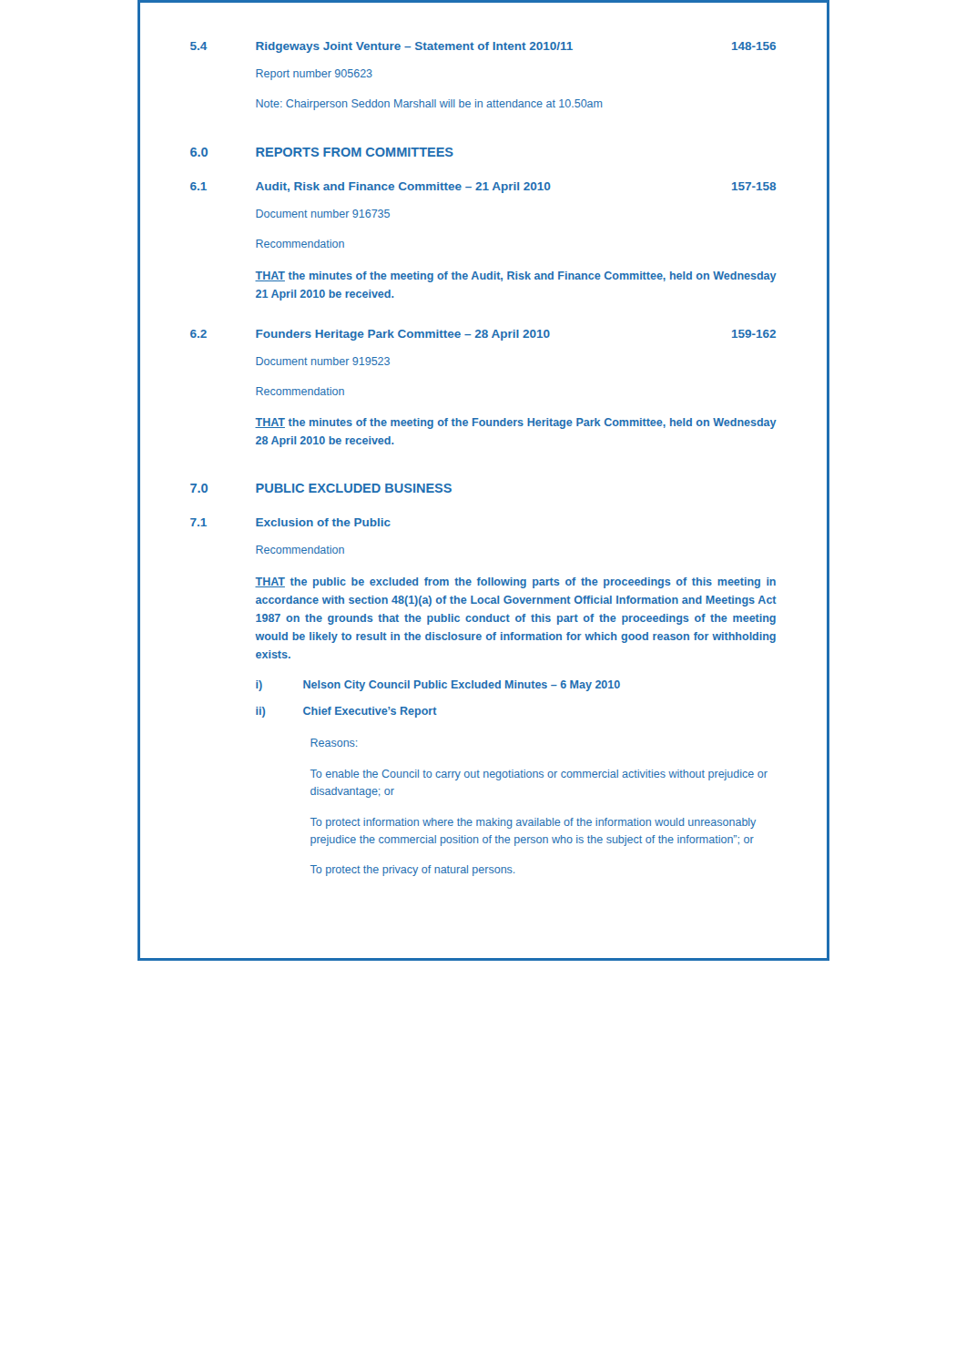5.4
Ridgeways Joint Venture – Statement of Intent 2010/11
148-156
Report number 905623
Note: Chairperson Seddon Marshall will be in attendance at 10.50am
6.0
REPORTS FROM COMMITTEES
6.1
Audit, Risk and Finance Committee – 21 April 2010
157-158
Document number 916735
Recommendation
THAT the minutes of the meeting of the Audit, Risk and Finance Committee, held on Wednesday 21 April 2010 be received.
6.2
Founders Heritage Park Committee – 28 April 2010
159-162
Document number 919523
Recommendation
THAT the minutes of the meeting of the Founders Heritage Park Committee, held on Wednesday 28 April 2010 be received.
7.0
PUBLIC EXCLUDED BUSINESS
7.1
Exclusion of the Public
Recommendation
THAT the public be excluded from the following parts of the proceedings of this meeting in accordance with section 48(1)(a) of the Local Government Official Information and Meetings Act 1987 on the grounds that the public conduct of this part of the proceedings of the meeting would be likely to result in the disclosure of information for which good reason for withholding exists.
i) Nelson City Council Public Excluded Minutes – 6 May 2010
ii) Chief Executive’s Report
Reasons:
To enable the Council to carry out negotiations or commercial activities without prejudice or disadvantage; or
To protect information where the making available of the information would unreasonably prejudice the commercial position of the person who is the subject of the information”; or
To protect the privacy of natural persons.